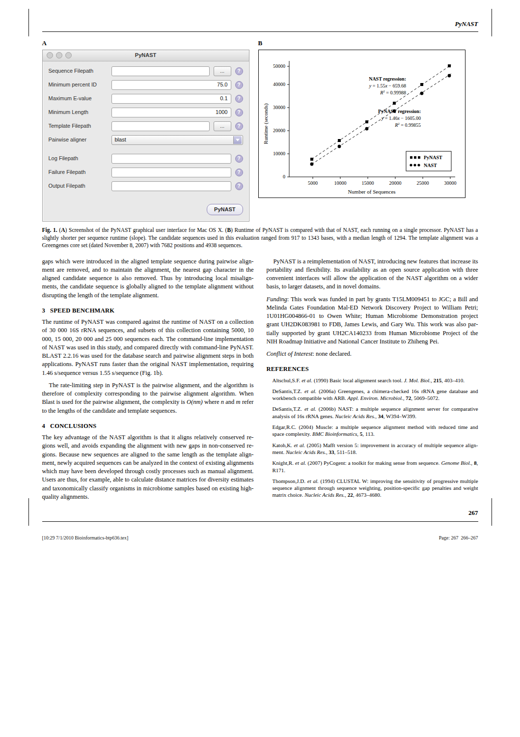PyNAST
A
PyNAST
Sequence Filepath
...
?
Minimum percent ID
75.0
?
Maximum E-value
0.1
?
Minimum Length
1000
?
Template Filepath
...
?
Pairwise aligner
blast
Log Filepath
?
Failure Filepath
?
Output Filepath
?
PyNAST
B
0 10000 20000 30000 40000 50000 5000 10000 15000 20000 25000 30000 NAST regression: y = 1.55x − 659.68 R2 = 0.99988 PyNAST regression: y = 1.46x − 1605.00 R2 = 0.99855 PyNAST NAST Runtime (seconds) Number of Sequences
Fig. 1. (A) Screenshot of the PyNAST graphical user interface for Mac OS X. (B) Runtime of PyNAST is compared with that of NAST, each running on a single processor. PyNAST has a slightly shorter per sequence runtime (slope). The candidate sequences used in this evaluation ranged from 917 to 1343 bases, with a median length of 1294. The template alignment was a Greengenes core set (dated November 8, 2007) with 7682 positions and 4938 sequences.
gaps which were introduced in the aligned template sequence during pairwise alignment are removed, and to maintain the alignment, the nearest gap character in the aligned candidate sequence is also removed. Thus by introducing local misalignments, the candidate sequence is globally aligned to the template alignment without disrupting the length of the template alignment.
3 SPEED BENCHMARK
The runtime of PyNAST was compared against the runtime of NAST on a collection of 30 000 16S rRNA sequences, and subsets of this collection containing 5000, 10 000, 15 000, 20 000 and 25 000 sequences each. The command-line implementation of NAST was used in this study, and compared directly with command-line PyNAST. BLAST 2.2.16 was used for the database search and pairwise alignment steps in both applications. PyNAST runs faster than the original NAST implementation, requiring 1.46 s/sequence versus 1.55 s/sequence (Fig. 1b).
The rate-limiting step in PyNAST is the pairwise alignment, and the algorithm is therefore of complexity corresponding to the pairwise alignment algorithm. When Blast is used for the pairwise alignment, the complexity is O(nm) where n and m refer to the lengths of the candidate and template sequences.
4 CONCLUSIONS
The key advantage of the NAST algorithm is that it aligns relatively conserved regions well, and avoids expanding the alignment with new gaps in non-conserved regions. Because new sequences are aligned to the same length as the template alignment, newly acquired sequences can be analyzed in the context of existing alignments which may have been developed through costly processes such as manual alignment. Users are thus, for example, able to calculate distance matrices for diversity estimates and taxonomically classify organisms in microbiome samples based on existing high-quality alignments.
PyNAST is a reimplementation of NAST, introducing new features that increase its portability and flexibility. Its availability as an open source application with three convenient interfaces will allow the application of the NAST algorithm on a wider basis, to larger datasets, and in novel domains.
Funding: This work was funded in part by grants T15LM009451 to JGC; a Bill and Melinda Gates Foundation Mal-ED Network Discovery Project to William Petri; 1U01HG004866-01 to Owen White; Human Microbiome Demonstration project grant UH2DK083981 to FDB, James Lewis, and Gary Wu. This work was also partially supported by grant UH2CA140233 from Human Microbiome Project of the NIH Roadmap Initiative and National Cancer Institute to Zhiheng Pei.
Conflict of Interest: none declared.
REFERENCES
Altschul,S.F. et al. (1990) Basic local alignment search tool. J. Mol. Biol., 215, 403–410.
DeSantis,T.Z. et al. (2006a) Greengenes, a chimera-checked 16s rRNA gene database and workbench compatible with ARB. Appl. Environ. Microbiol., 72, 5069–5072.
DeSantis,T.Z. et al. (2006b) NAST: a multiple sequence alignment server for comparative analysis of 16s rRNA genes. Nucleic Acids Res., 34, W394–W399.
Edgar,R.C. (2004) Muscle: a multiple sequence alignment method with reduced time and space complexity. BMC Bioinformatics, 5, 113.
Katoh,K. et al. (2005) Mafft version 5: improvement in accuracy of multiple sequence alignment. Nucleic Acids Res., 33, 511–518.
Knight,R. et al. (2007) PyCogent: a toolkit for making sense from sequence. Genome Biol., 8, R171.
Thompson,J.D. et al. (1994) CLUSTAL W: improving the sensitivity of progressive multiple sequence alignment through sequence weighting, position-specific gap penalties and weight matrix choice. Nucleic Acids Res., 22, 4673–4680.
267
[10:29 7/1/2010 Bioinformatics-btp636.tex]
Page: 267 266–267